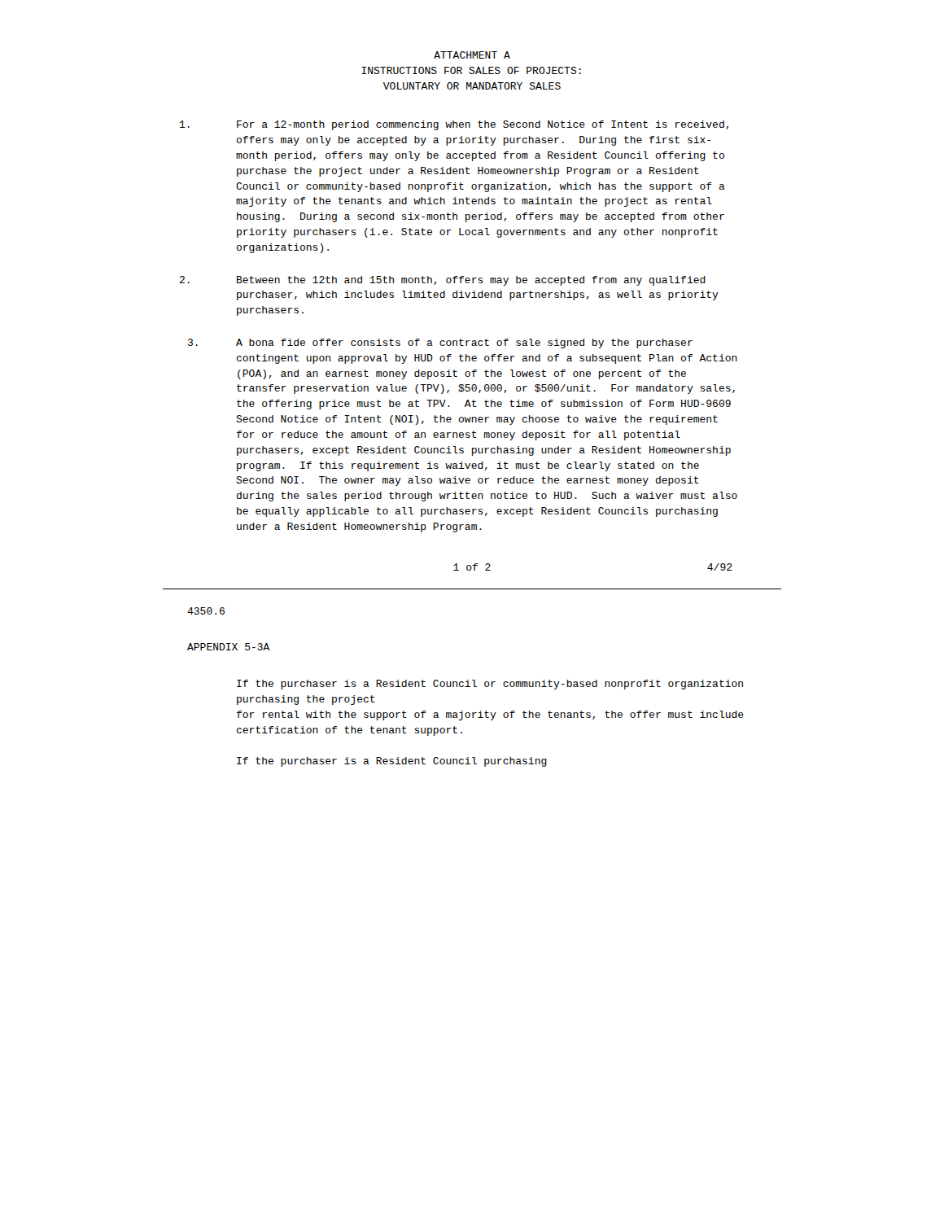ATTACHMENT A
INSTRUCTIONS FOR SALES OF PROJECTS:
VOLUNTARY OR MANDATORY SALES
1.
For a 12-month period commencing when the Second Notice of Intent is received, offers may only be accepted by a priority purchaser. During the first six-month period, offers may only be accepted from a Resident Council offering to purchase the project under a Resident Homeownership Program or a Resident Council or community-based nonprofit organization, which has the support of a majority of the tenants and which intends to maintain the project as rental housing. During a second six-month period, offers may be accepted from other priority purchasers (i.e. State or Local governments and any other nonprofit organizations).
2.
Between the 12th and 15th month, offers may be accepted from any qualified purchaser, which includes limited dividend partnerships, as well as priority purchasers.
3.
A bona fide offer consists of a contract of sale signed by the purchaser contingent upon approval by HUD of the offer and of a subsequent Plan of Action (POA), and an earnest money deposit of the lowest of one percent of the transfer preservation value (TPV), $50,000, or $500/unit. For mandatory sales, the offering price must be at TPV. At the time of submission of Form HUD-9609 Second Notice of Intent (NOI), the owner may choose to waive the requirement for or reduce the amount of an earnest money deposit for all potential purchasers, except Resident Councils purchasing under a Resident Homeownership program. If this requirement is waived, it must be clearly stated on the Second NOI. The owner may also waive or reduce the earnest money deposit during the sales period through written notice to HUD. Such a waiver must also be equally applicable to all purchasers, except Resident Councils purchasing under a Resident Homeownership Program.
1 of 2
4/92
4350.6
APPENDIX 5-3A
If the purchaser is a Resident Council or community-based nonprofit organization purchasing the project
for rental with the support of a majority of the tenants, the offer must include certification of the tenant support.
If the purchaser is a Resident Council purchasing